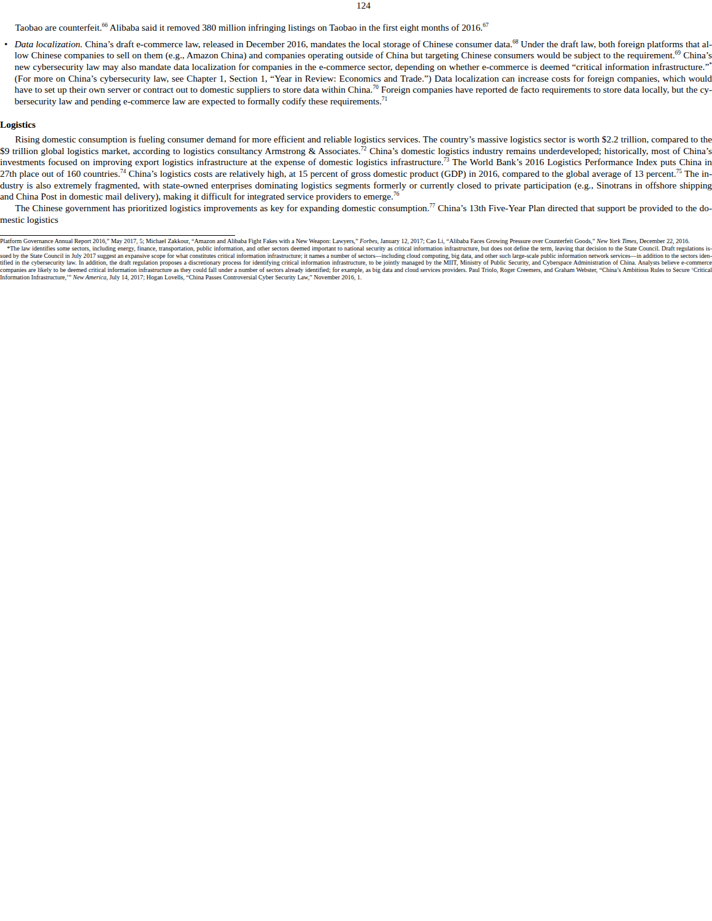124
Taobao are counterfeit.66 Alibaba said it removed 380 million infringing listings on Taobao in the first eight months of 2016.67
Data localization. China’s draft e-commerce law, released in December 2016, mandates the local storage of Chinese consumer data.68 Under the draft law, both foreign platforms that allow Chinese companies to sell on them (e.g., Amazon China) and companies operating outside of China but targeting Chinese consumers would be subject to the requirement.69 China’s new cybersecurity law may also mandate data localization for companies in the e-commerce sector, depending on whether e-commerce is deemed “critical information infrastructure.”* (For more on China’s cybersecurity law, see Chapter 1, Section 1, “Year in Review: Economics and Trade.”) Data localization can increase costs for foreign companies, which would have to set up their own server or contract out to domestic suppliers to store data within China.70 Foreign companies have reported de facto requirements to store data locally, but the cybersecurity law and pending e-commerce law are expected to formally codify these requirements.71
Logistics
Rising domestic consumption is fueling consumer demand for more efficient and reliable logistics services. The country’s massive logistics sector is worth $2.2 trillion, compared to the $9 trillion global logistics market, according to logistics consultancy Armstrong & Associates.72 China’s domestic logistics industry remains underdeveloped; historically, most of China’s investments focused on improving export logistics infrastructure at the expense of domestic logistics infrastructure.73 The World Bank’s 2016 Logistics Performance Index puts China in 27th place out of 160 countries.74 China’s logistics costs are relatively high, at 15 percent of gross domestic product (GDP) in 2016, compared to the global average of 13 percent.75 The industry is also extremely fragmented, with state-owned enterprises dominating logistics segments formerly or currently closed to private participation (e.g., Sinotrans in offshore shipping and China Post in domestic mail delivery), making it difficult for integrated service providers to emerge.76
The Chinese government has prioritized logistics improvements as key for expanding domestic consumption.77 China’s 13th Five-Year Plan directed that support be provided to the domestic logistics
Platform Governance Annual Report 2016,” May 2017, 5; Michael Zakkour, “Amazon and Alibaba Fight Fakes with a New Weapon: Lawyers,” Forbes, January 12, 2017; Cao Li, “Alibaba Faces Growing Pressure over Counterfeit Goods,” New York Times, December 22, 2016.
*The law identifies some sectors, including energy, finance, transportation, public information, and other sectors deemed important to national security as critical information infrastructure, but does not define the term, leaving that decision to the State Council. Draft regulations issued by the State Council in July 2017 suggest an expansive scope for what constitutes critical information infrastructure; it names a number of sectors—including cloud computing, big data, and other such large-scale public information network services—in addition to the sectors identified in the cybersecurity law. In addition, the draft regulation proposes a discretionary process for identifying critical information infrastructure, to be jointly managed by the MIIT, Ministry of Public Security, and Cyberspace Administration of China. Analysts believe e-commerce companies are likely to be deemed critical information infrastructure as they could fall under a number of sectors already identified; for example, as big data and cloud services providers. Paul Triolo, Roger Creemers, and Graham Webster, “China’s Ambitious Rules to Secure ‘Critical Information Infrastructure,’” New America, July 14, 2017; Hogan Lovells, “China Passes Controversial Cyber Security Law,” November 2016, 1.